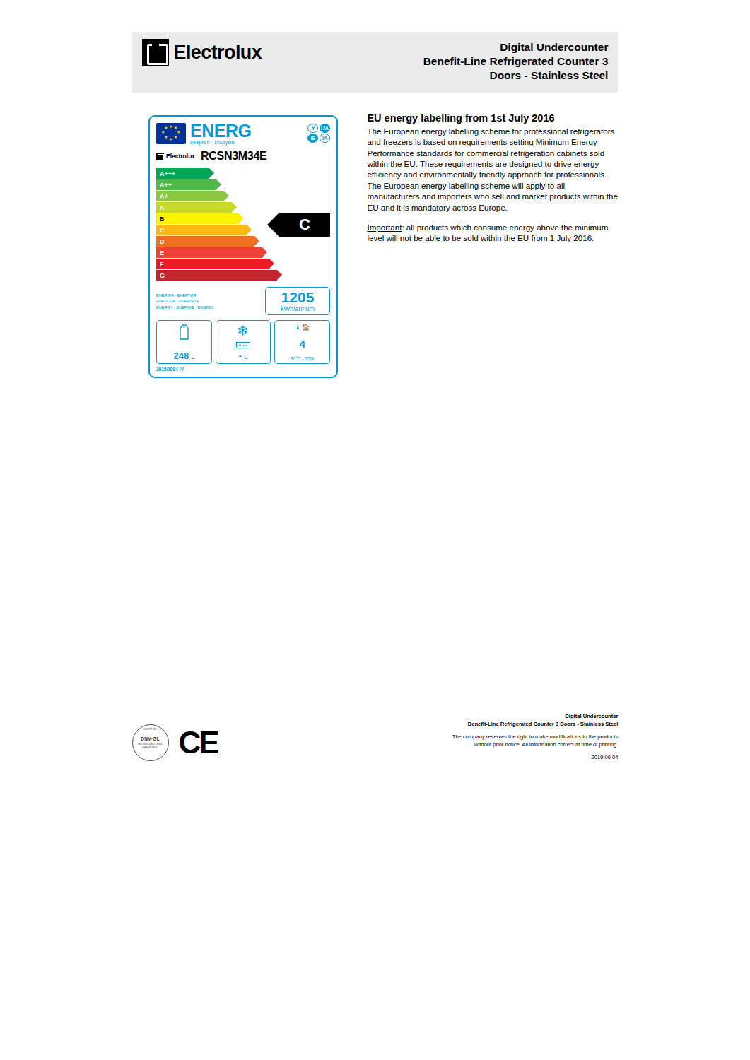Electrolux
Digital Undercounter
Benefit-Line Refrigerated Counter 3
Doors - Stainless Steel
★ ★ ★ ★ ★ ★ ★ ★
ENERG
энергия · ενεργεια
Y
IJA
IE
IA
Electrolux
RCSN3M34E
A+++
A++
A+
A
B
C
D
E
F
G
C
ENERGIA · ЕНЕРГИЯ
ENEPΓEIA · ENERGIJA
ENERGY · ENERGIE · ENERGI
1205
kWh/annum
1L
248 L
❄
★ ▪▪▪
- L
🌡 🏠
4
30°C - 55%
2015/1094-IV
EU energy labelling from 1st July 2016
The European energy labelling scheme for professional refrigerators and freezers is based on requirements setting Minimum Energy Performance standards for commercial refrigeration cabinets sold within the EU. These requirements are designed to drive energy efficiency and environmentally friendly approach for professionals. The European energy labelling scheme will apply to all manufacturers and importers who sell and market products within the EU and it is mandatory across Europe.
Important: all products which consume energy above the minimum level will not be able to be sold within the EU from 1 July 2016.
CERTIFIED
DNV·GL
ISO 9001=ISO 14001
OHSAS 18001
CE
Digital Undercounter
Benefit-Line Refrigerated Counter 3 Doors - Stainless Steel
The company reserves the right to make modifications to the products
without prior notice. All information correct at time of printing.
2019.06.04